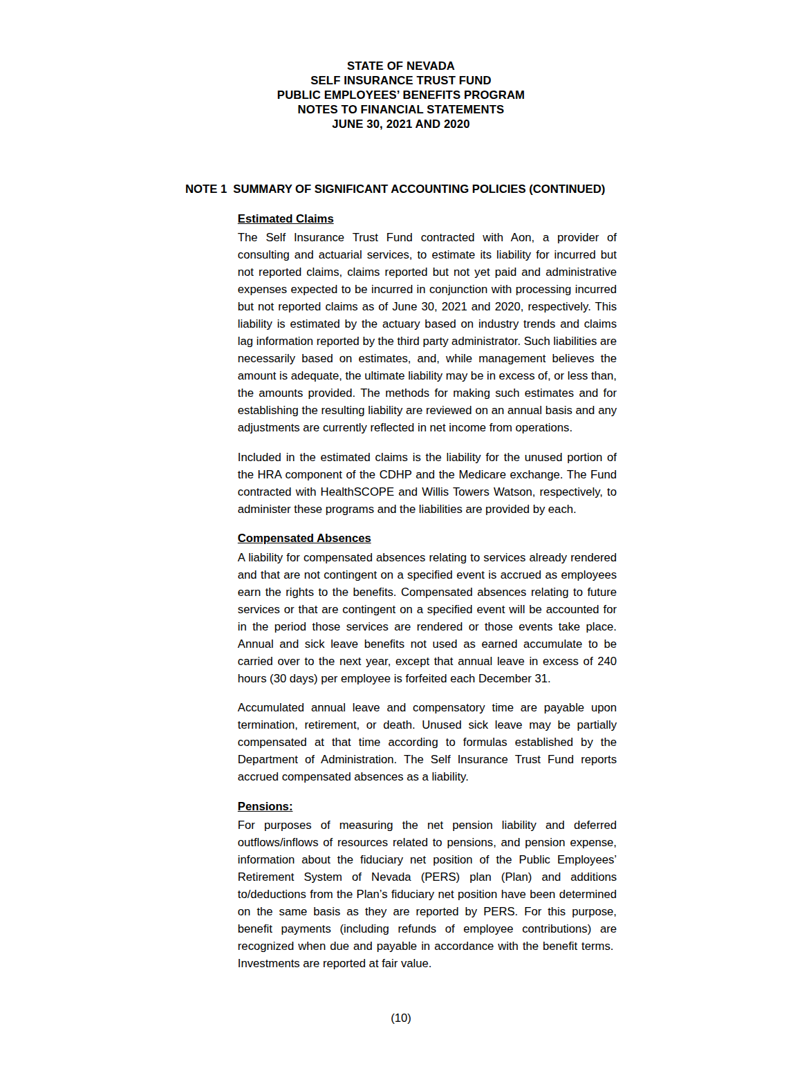STATE OF NEVADA
SELF INSURANCE TRUST FUND
PUBLIC EMPLOYEES’ BENEFITS PROGRAM
NOTES TO FINANCIAL STATEMENTS
JUNE 30, 2021 AND 2020
NOTE 1 SUMMARY OF SIGNIFICANT ACCOUNTING POLICIES (CONTINUED)
Estimated Claims
The Self Insurance Trust Fund contracted with Aon, a provider of consulting and actuarial services, to estimate its liability for incurred but not reported claims, claims reported but not yet paid and administrative expenses expected to be incurred in conjunction with processing incurred but not reported claims as of June 30, 2021 and 2020, respectively. This liability is estimated by the actuary based on industry trends and claims lag information reported by the third party administrator. Such liabilities are necessarily based on estimates, and, while management believes the amount is adequate, the ultimate liability may be in excess of, or less than, the amounts provided. The methods for making such estimates and for establishing the resulting liability are reviewed on an annual basis and any adjustments are currently reflected in net income from operations.
Included in the estimated claims is the liability for the unused portion of the HRA component of the CDHP and the Medicare exchange. The Fund contracted with HealthSCOPE and Willis Towers Watson, respectively, to administer these programs and the liabilities are provided by each.
Compensated Absences
A liability for compensated absences relating to services already rendered and that are not contingent on a specified event is accrued as employees earn the rights to the benefits. Compensated absences relating to future services or that are contingent on a specified event will be accounted for in the period those services are rendered or those events take place. Annual and sick leave benefits not used as earned accumulate to be carried over to the next year, except that annual leave in excess of 240 hours (30 days) per employee is forfeited each December 31.
Accumulated annual leave and compensatory time are payable upon termination, retirement, or death. Unused sick leave may be partially compensated at that time according to formulas established by the Department of Administration. The Self Insurance Trust Fund reports accrued compensated absences as a liability.
Pensions:
For purposes of measuring the net pension liability and deferred outflows/inflows of resources related to pensions, and pension expense, information about the fiduciary net position of the Public Employees’ Retirement System of Nevada (PERS) plan (Plan) and additions to/deductions from the Plan’s fiduciary net position have been determined on the same basis as they are reported by PERS. For this purpose, benefit payments (including refunds of employee contributions) are recognized when due and payable in accordance with the benefit terms. Investments are reported at fair value.
(10)